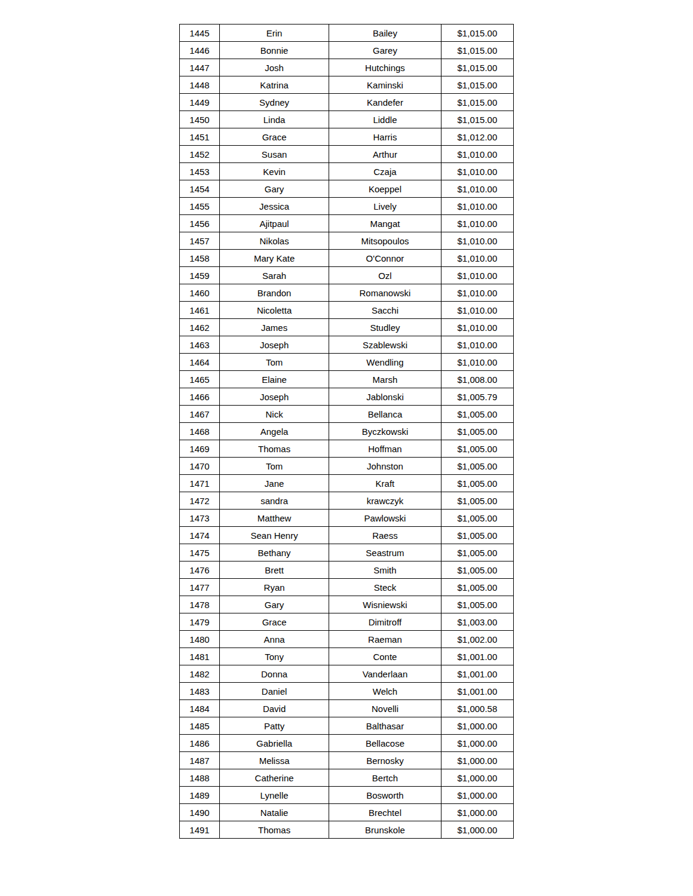| 1445 | Erin | Bailey | $1,015.00 |
| 1446 | Bonnie | Garey | $1,015.00 |
| 1447 | Josh | Hutchings | $1,015.00 |
| 1448 | Katrina | Kaminski | $1,015.00 |
| 1449 | Sydney | Kandefer | $1,015.00 |
| 1450 | Linda | Liddle | $1,015.00 |
| 1451 | Grace | Harris | $1,012.00 |
| 1452 | Susan | Arthur | $1,010.00 |
| 1453 | Kevin | Czaja | $1,010.00 |
| 1454 | Gary | Koeppel | $1,010.00 |
| 1455 | Jessica | Lively | $1,010.00 |
| 1456 | Ajitpaul | Mangat | $1,010.00 |
| 1457 | Nikolas | Mitsopoulos | $1,010.00 |
| 1458 | Mary Kate | O'Connor | $1,010.00 |
| 1459 | Sarah | Ozl | $1,010.00 |
| 1460 | Brandon | Romanowski | $1,010.00 |
| 1461 | Nicoletta | Sacchi | $1,010.00 |
| 1462 | James | Studley | $1,010.00 |
| 1463 | Joseph | Szablewski | $1,010.00 |
| 1464 | Tom | Wendling | $1,010.00 |
| 1465 | Elaine | Marsh | $1,008.00 |
| 1466 | Joseph | Jablonski | $1,005.79 |
| 1467 | Nick | Bellanca | $1,005.00 |
| 1468 | Angela | Byczkowski | $1,005.00 |
| 1469 | Thomas | Hoffman | $1,005.00 |
| 1470 | Tom | Johnston | $1,005.00 |
| 1471 | Jane | Kraft | $1,005.00 |
| 1472 | sandra | krawczyk | $1,005.00 |
| 1473 | Matthew | Pawlowski | $1,005.00 |
| 1474 | Sean Henry | Raess | $1,005.00 |
| 1475 | Bethany | Seastrum | $1,005.00 |
| 1476 | Brett | Smith | $1,005.00 |
| 1477 | Ryan | Steck | $1,005.00 |
| 1478 | Gary | Wisniewski | $1,005.00 |
| 1479 | Grace | Dimitroff | $1,003.00 |
| 1480 | Anna | Raeman | $1,002.00 |
| 1481 | Tony | Conte | $1,001.00 |
| 1482 | Donna | Vanderlaan | $1,001.00 |
| 1483 | Daniel | Welch | $1,001.00 |
| 1484 | David | Novelli | $1,000.58 |
| 1485 | Patty | Balthasar | $1,000.00 |
| 1486 | Gabriella | Bellacose | $1,000.00 |
| 1487 | Melissa | Bernosky | $1,000.00 |
| 1488 | Catherine | Bertch | $1,000.00 |
| 1489 | Lynelle | Bosworth | $1,000.00 |
| 1490 | Natalie | Brechtel | $1,000.00 |
| 1491 | Thomas | Brunskole | $1,000.00 |